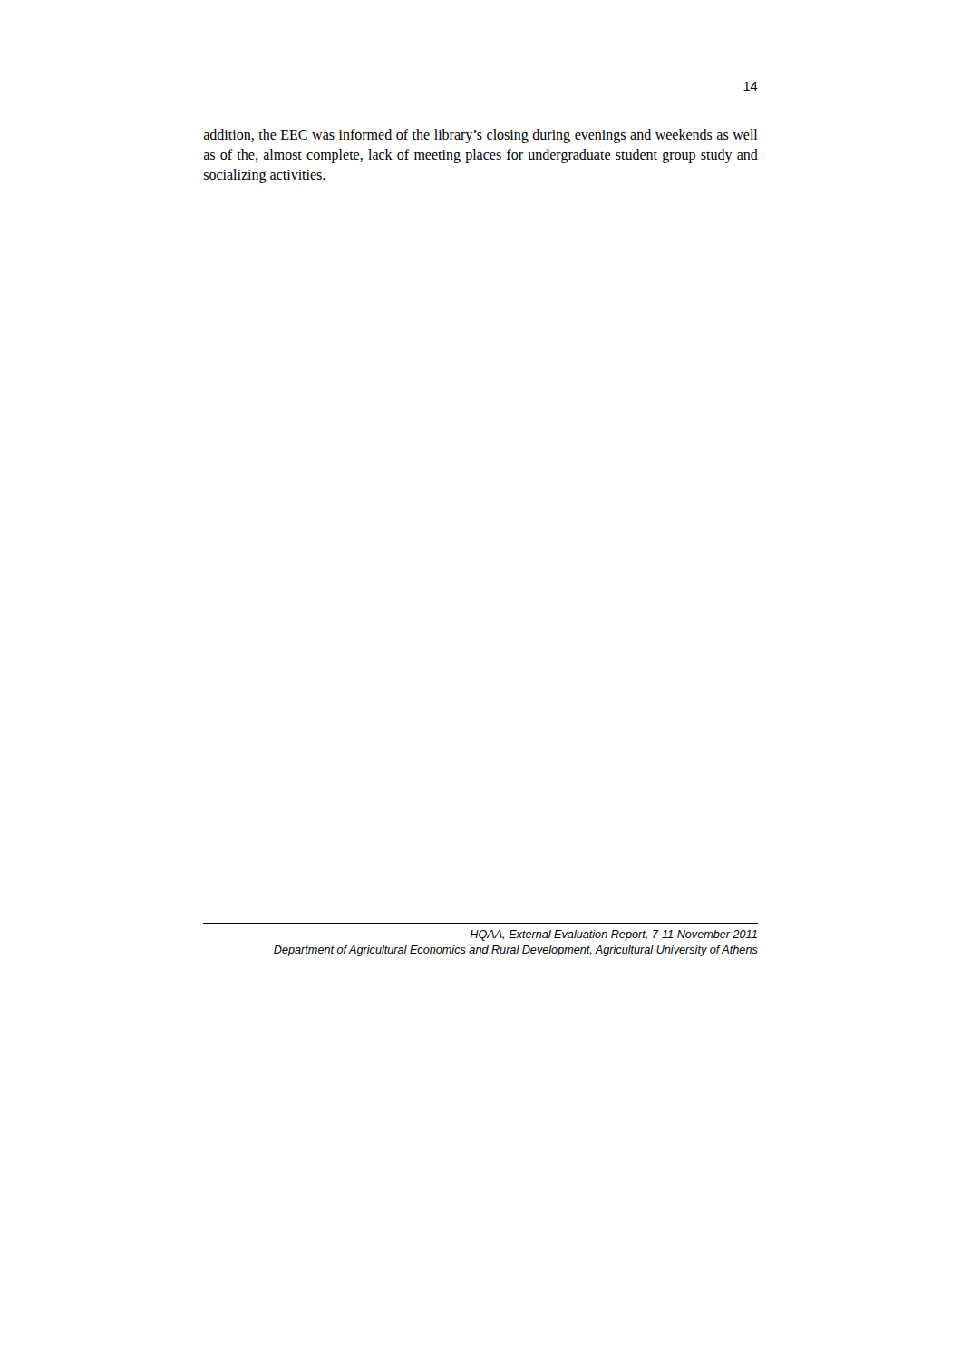14
addition, the EEC was informed of the library’s closing during evenings and weekends as well as of the, almost complete, lack of meeting places for undergraduate student group study and socializing activities.
HQAA, External Evaluation Report, 7-11 November 2011
Department of Agricultural Economics and Rural Development, Agricultural University of Athens